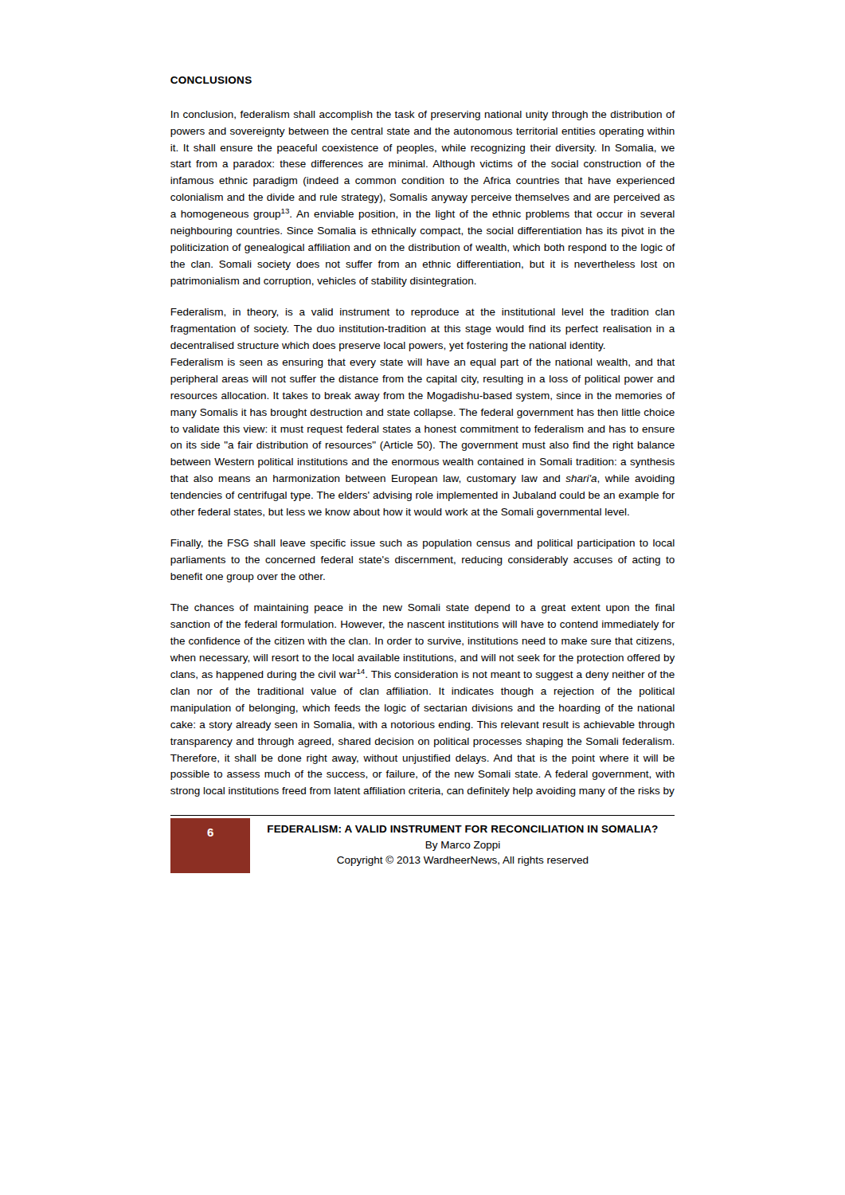CONCLUSIONS
In conclusion, federalism shall accomplish the task of preserving national unity through the distribution of powers and sovereignty between the central state and the autonomous territorial entities operating within it. It shall ensure the peaceful coexistence of peoples, while recognizing their diversity. In Somalia, we start from a paradox: these differences are minimal. Although victims of the social construction of the infamous ethnic paradigm (indeed a common condition to the Africa countries that have experienced colonialism and the divide and rule strategy), Somalis anyway perceive themselves and are perceived as a homogeneous group13. An enviable position, in the light of the ethnic problems that occur in several neighbouring countries. Since Somalia is ethnically compact, the social differentiation has its pivot in the politicization of genealogical affiliation and on the distribution of wealth, which both respond to the logic of the clan. Somali society does not suffer from an ethnic differentiation, but it is nevertheless lost on patrimonialism and corruption, vehicles of stability disintegration.
Federalism, in theory, is a valid instrument to reproduce at the institutional level the tradition clan fragmentation of society. The duo institution-tradition at this stage would find its perfect realisation in a decentralised structure which does preserve local powers, yet fostering the national identity.
Federalism is seen as ensuring that every state will have an equal part of the national wealth, and that peripheral areas will not suffer the distance from the capital city, resulting in a loss of political power and resources allocation. It takes to break away from the Mogadishu-based system, since in the memories of many Somalis it has brought destruction and state collapse. The federal government has then little choice to validate this view: it must request federal states a honest commitment to federalism and has to ensure on its side "a fair distribution of resources" (Article 50). The government must also find the right balance between Western political institutions and the enormous wealth contained in Somali tradition: a synthesis that also means an harmonization between European law, customary law and shari'a, while avoiding tendencies of centrifugal type. The elders' advising role implemented in Jubaland could be an example for other federal states, but less we know about how it would work at the Somali governmental level.
Finally, the FSG shall leave specific issue such as population census and political participation to local parliaments to the concerned federal state's discernment, reducing considerably accuses of acting to benefit one group over the other.
The chances of maintaining peace in the new Somali state depend to a great extent upon the final sanction of the federal formulation. However, the nascent institutions will have to contend immediately for the confidence of the citizen with the clan. In order to survive, institutions need to make sure that citizens, when necessary, will resort to the local available institutions, and will not seek for the protection offered by clans, as happened during the civil war14. This consideration is not meant to suggest a deny neither of the clan nor of the traditional value of clan affiliation. It indicates though a rejection of the political manipulation of belonging, which feeds the logic of sectarian divisions and the hoarding of the national cake: a story already seen in Somalia, with a notorious ending. This relevant result is achievable through transparency and through agreed, shared decision on political processes shaping the Somali federalism. Therefore, it shall be done right away, without unjustified delays. And that is the point where it will be possible to assess much of the success, or failure, of the new Somali state. A federal government, with strong local institutions freed from latent affiliation criteria, can definitely help avoiding many of the risks by
6
FEDERALISM: A VALID INSTRUMENT FOR RECONCILIATION IN SOMALIA?
By Marco Zoppi
Copyright © 2013 WardheerNews, All rights reserved